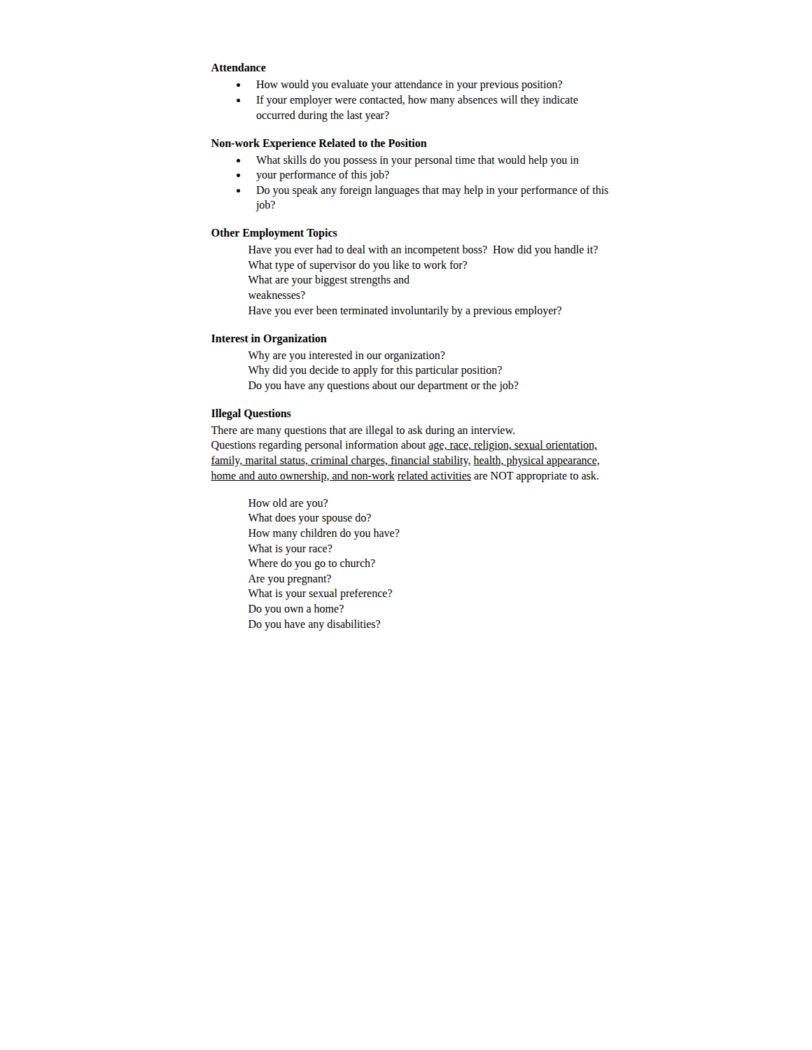Attendance
How would you evaluate your attendance in your previous position?
If your employer were contacted, how many absences will they indicate occurred during the last year?
Non-work Experience Related to the Position
What skills do you possess in your personal time that would help you in
your performance of this job?
Do you speak any foreign languages that may help in your performance of this job?
Other Employment Topics
Have you ever had to deal with an incompetent boss? How did you handle it?
What type of supervisor do you like to work for?
What are your biggest strengths and
weaknesses?
Have you ever been terminated involuntarily by a previous employer?
Interest in Organization
Why are you interested in our organization?
Why did you decide to apply for this particular position?
Do you have any questions about our department or the job?
Illegal Questions
There are many questions that are illegal to ask during an interview.
Questions regarding personal information about age, race, religion, sexual orientation, family, marital status, criminal charges, financial stability, health, physical appearance, home and auto ownership, and non-work related activities are NOT appropriate to ask.
How old are you?
What does your spouse do?
How many children do you have?
What is your race?
Where do you go to church?
Are you pregnant?
What is your sexual preference?
Do you own a home?
Do you have any disabilities?